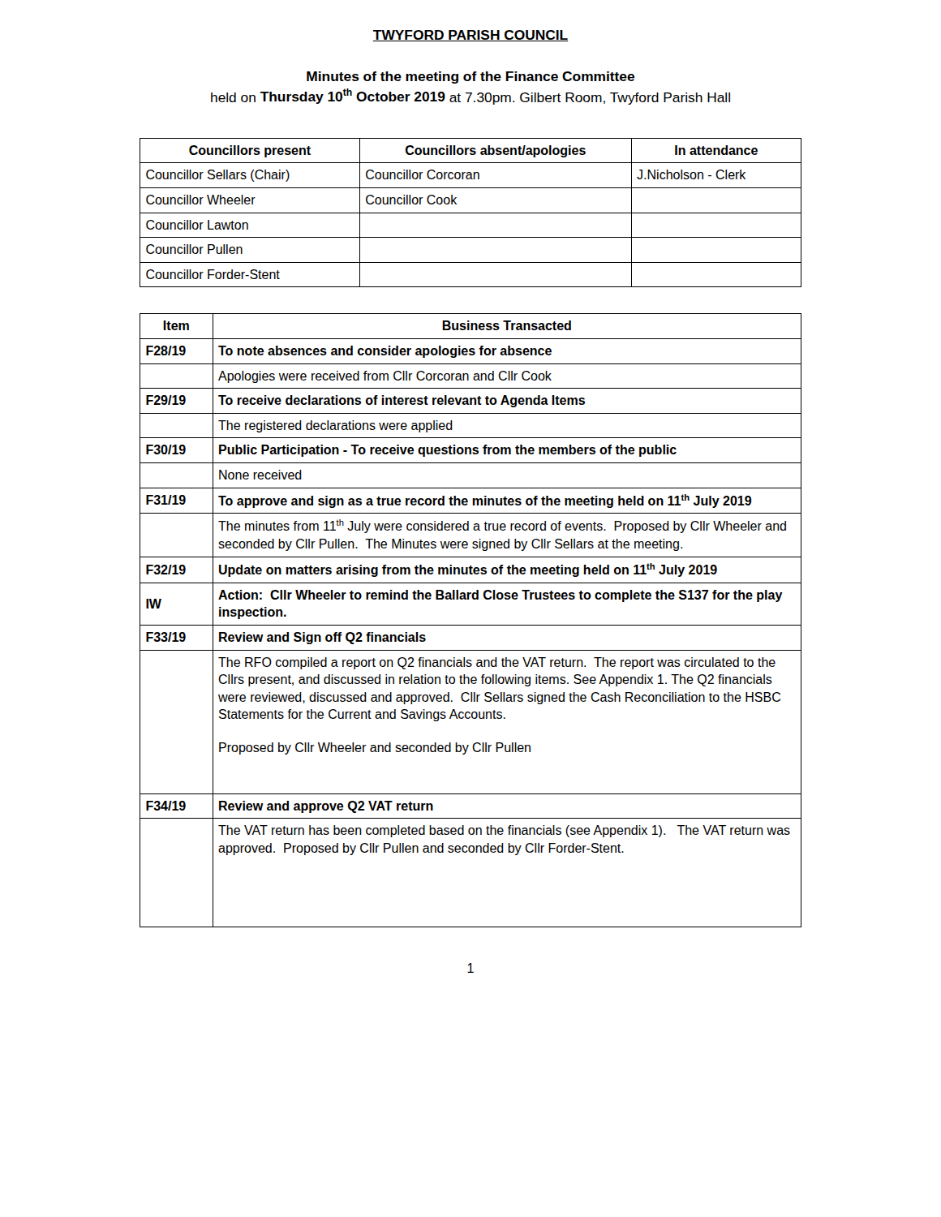TWYFORD PARISH COUNCIL
Minutes of the meeting of the Finance Committee
held on Thursday 10th October 2019 at 7.30pm. Gilbert Room, Twyford Parish Hall
| Councillors present | Councillors absent/apologies | In attendance |
| --- | --- | --- |
| Councillor Sellars (Chair) | Councillor Corcoran | J.Nicholson - Clerk |
| Councillor Wheeler | Councillor Cook | |
| Councillor Lawton | | |
| Councillor Pullen | | |
| Councillor Forder-Stent | | |
| Item | Business Transacted |
| --- | --- |
| F28/19 | To note absences and consider apologies for absence |
| | Apologies were received from Cllr Corcoran and Cllr Cook |
| F29/19 | To receive declarations of interest relevant to Agenda Items |
| | The registered declarations were applied |
| F30/19 | Public Participation - To receive questions from the members of the public |
| | None received |
| F31/19 | To approve and sign as a true record the minutes of the meeting held on 11 th July 2019 |
| | The minutes from 11 th July were considered a true record of events. Proposed by Cllr Wheeler and seconded by Cllr Pullen. The Minutes were signed by Cllr Sellars at the meeting. |
| F32/19 | Update on matters arising from the minutes of the meeting held on 11 th July 2019 |
| IW | Action: Cllr Wheeler to remind the Ballard Close Trustees to complete the S137 for the play inspection. |
| F33/19 | Review and Sign off Q2 financials |
| | The RFO compiled a report on Q2 financials and the VAT return. The report was circulated to the Cllrs present, and discussed in relation to the following items. See Appendix 1. The Q2 financials were reviewed, discussed and approved. Cllr Sellars signed the Cash Reconciliation to the HSBC Statements for the Current and Savings Accounts. Proposed by Cllr Wheeler and seconded by Cllr Pullen |
| F34/19 | Review and approve Q2 VAT return |
| | The VAT return has been completed based on the financials (see Appendix 1). The VAT return was approved. Proposed by Cllr Pullen and seconded by Cllr Forder-Stent. |
1